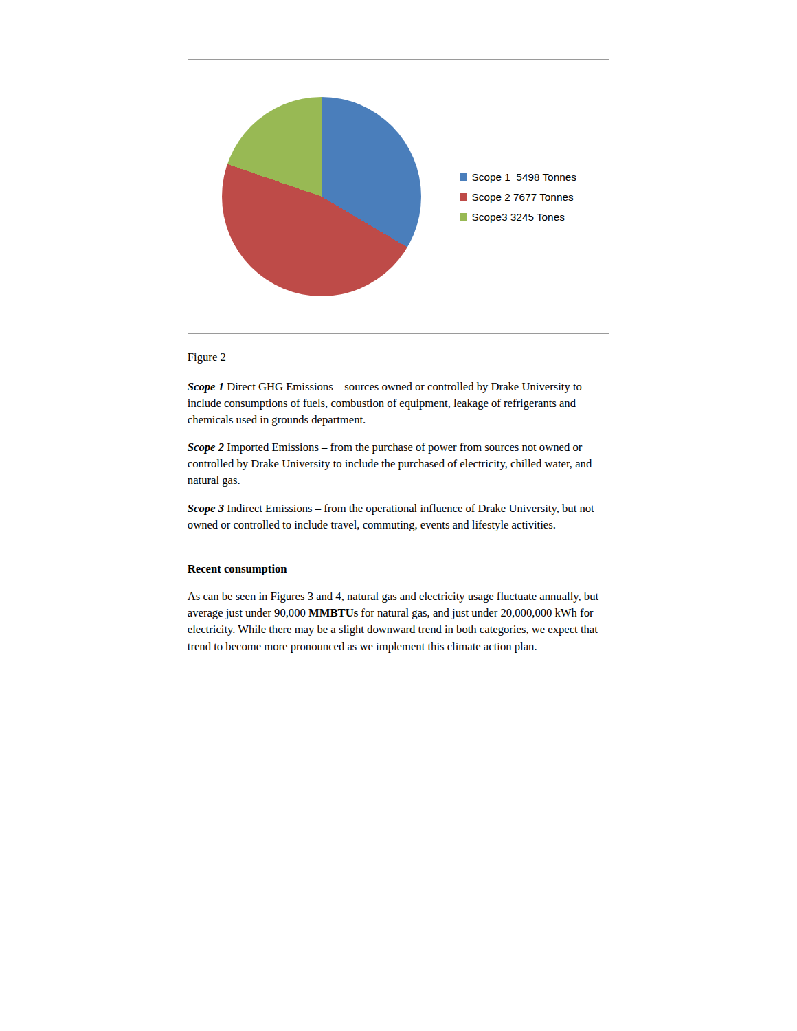Scope 1 5498 Tonnes
Scope 2 7677 Tonnes
Scope3 3245 Tones
Figure 2
Scope 1 Direct GHG Emissions – sources owned or controlled by Drake University to include consumptions of fuels, combustion of equipment, leakage of refrigerants and chemicals used in grounds department.
Scope 2 Imported Emissions – from the purchase of power from sources not owned or controlled by Drake University to include the purchased of electricity, chilled water, and natural gas.
Scope 3 Indirect Emissions – from the operational influence of Drake University, but not owned or controlled to include travel, commuting, events and lifestyle activities.
Recent consumption
As can be seen in Figures 3 and 4, natural gas and electricity usage fluctuate annually, but average just under 90,000 MMBTUs for natural gas, and just under 20,000,000 kWh for electricity. While there may be a slight downward trend in both categories, we expect that trend to become more pronounced as we implement this climate action plan.